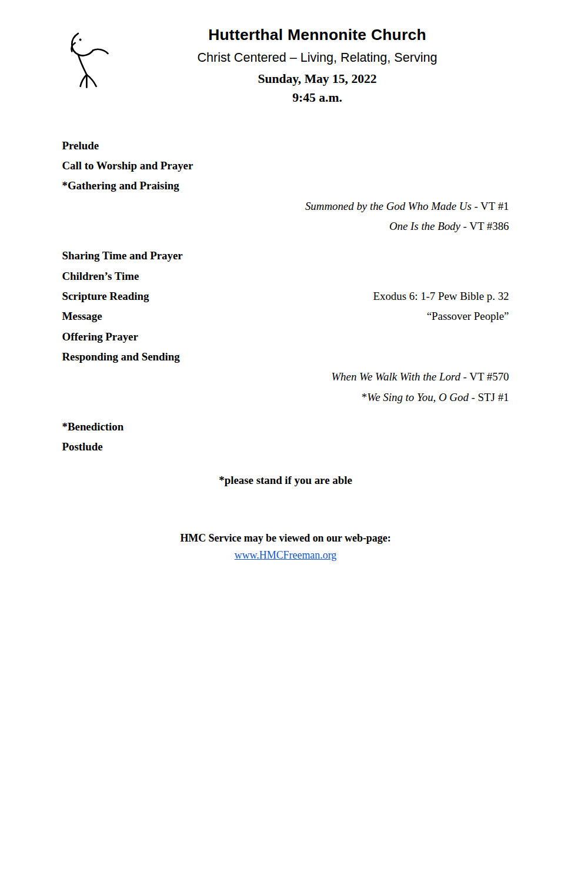Hutterthal Mennonite Church
Christ Centered – Living, Relating, Serving
Sunday, May 15, 2022
9:45 a.m.
| Prelude | |
| Call to Worship and Prayer | |
| *Gathering and Praising | |
| Summoned by the God Who Made Us - VT #1 |
| One Is the Body - VT #386 |
| Sharing Time and Prayer | |
| Children’s Time | |
| Scripture Reading | Exodus 6: 1-7 Pew Bible p. 32 |
| Message | “Passover People” |
| Offering Prayer | |
| Responding and Sending | |
| When We Walk With the Lord - VT #570 |
| * We Sing to You, O God - STJ #1 |
| *Benediction | |
| Postlude | |
*please stand if you are able
HMC Service may be viewed on our web-page:
www.HMCFreeman.org